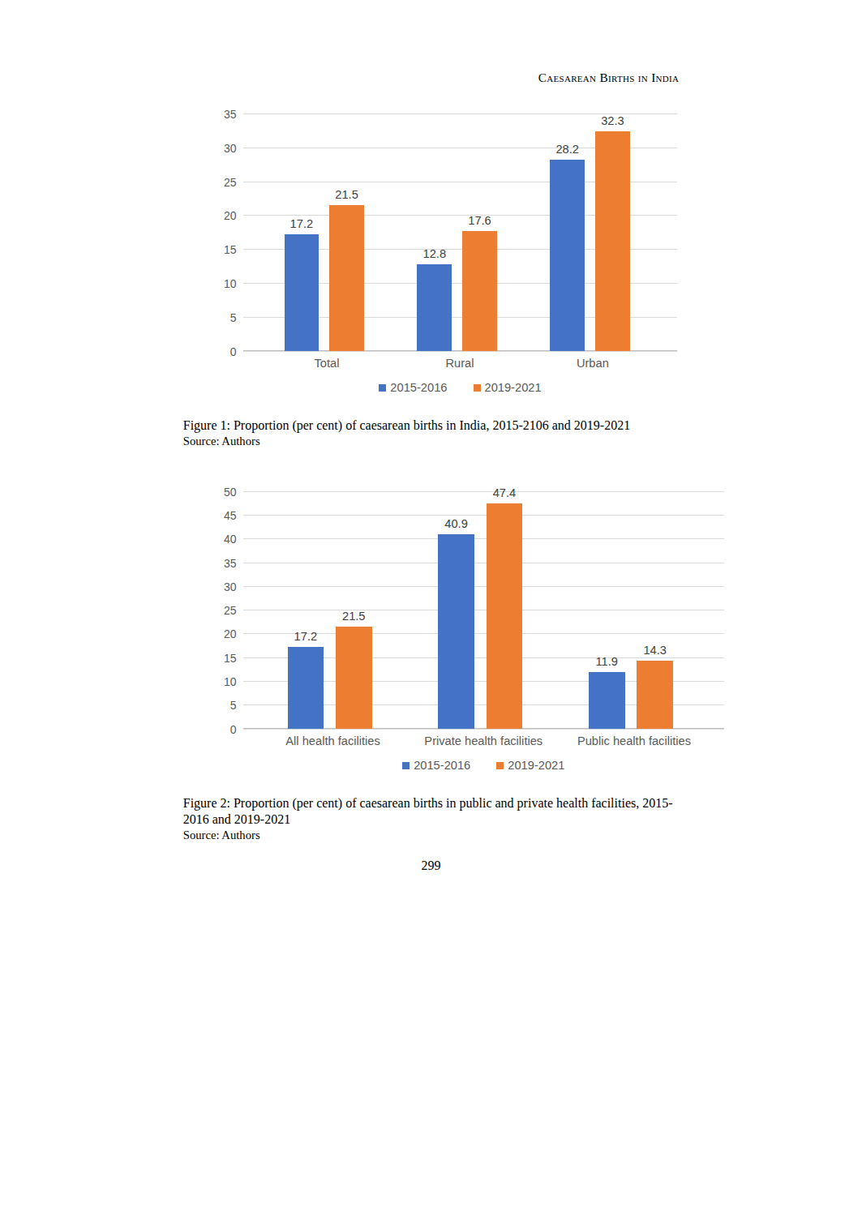Caesarean Births in India
35
30
25
20
15
10
5
0
17.2
21.5
12.8
17.6
28.2
32.3
Total
Rural
Urban
2015-2016 2019-2021
Figure 1: Proportion (per cent) of caesarean births in India, 2015-2106 and 2019-2021 Source: Authors
50
45
40
35
30
25
20
15
10
5
0
17.2
21.5
40.9
47.4
11.9
14.3
All health facilities
Private health facilities
Public health facilities
2015-2016 2019-2021
Figure 2: Proportion (per cent) of caesarean births in public and private health facilities, 2015-2016 and 2019-2021 Source: Authors
299